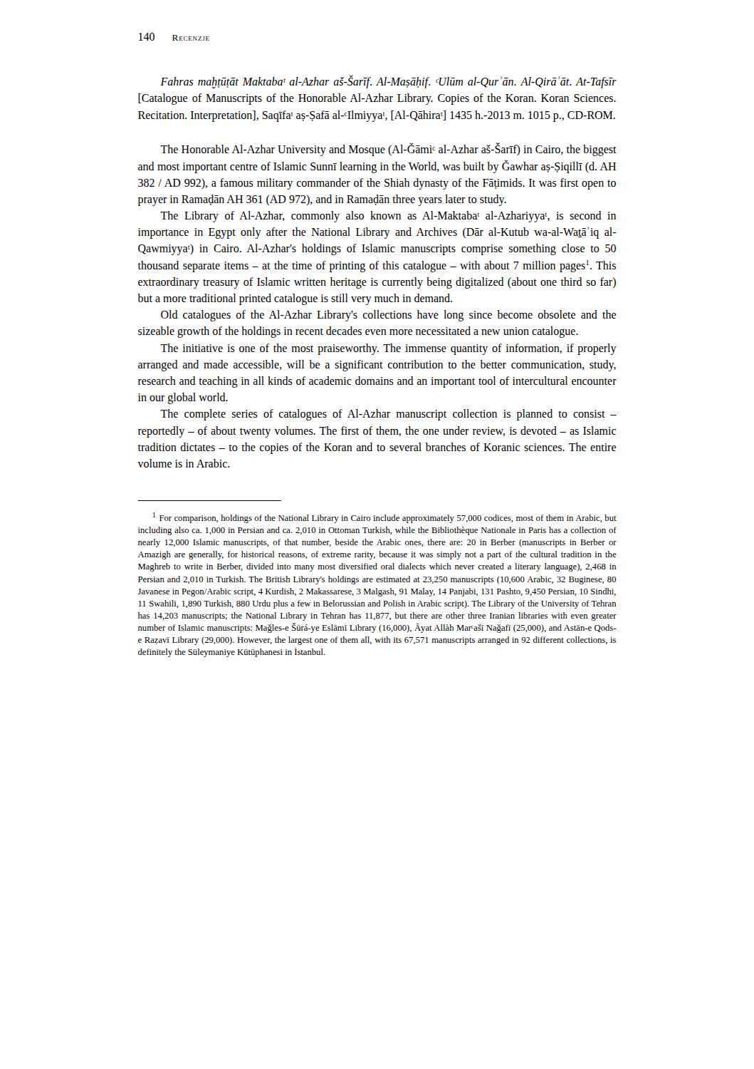140 Recenzje
Fahras maḫṭūṭāt Maktabaᵗ al-Azhar aš-Šarīf. Al-Maṣāḥif. ᶜUlūm al-Qurʾān. Al-Qirāʾāt. At-Tafsīr [Catalogue of Manuscripts of the Honorable Al-Azhar Library. Copies of the Koran. Koran Sciences. Recitation. Interpretation], Saqīfaᵗ aṣ-Ṣafā al-ᶜIlmiyyaᵗ, [Al-Qāhiraᵗ] 1435 h.-2013 m. 1015 p., CD-ROM.
The Honorable Al-Azhar University and Mosque (Al-Ǧāmiᶜ al-Azhar aš-Šarīf) in Cairo, the biggest and most important centre of Islamic Sunnī learning in the World, was built by Ǧawhar aṣ-Ṣiqillī (d. AH 382 / AD 992), a famous military commander of the Shiah dynasty of the Fāṭimids. It was first open to prayer in Ramaḍān AH 361 (AD 972), and in Ramaḍān three years later to study.
The Library of Al-Azhar, commonly also known as Al-Maktabaᵗ al-Azhariyyaᵗ, is second in importance in Egypt only after the National Library and Archives (Dār al-Kutub wa-al-Waṯāʾiq al-Qawmiyyaᵗ) in Cairo. Al-Azhar's holdings of Islamic manuscripts comprise something close to 50 thousand separate items – at the time of printing of this catalogue – with about 7 million pages1. This extraordinary treasury of Islamic written heritage is currently being digitalized (about one third so far) but a more traditional printed catalogue is still very much in demand.
Old catalogues of the Al-Azhar Library's collections have long since become obsolete and the sizeable growth of the holdings in recent decades even more necessitated a new union catalogue.
The initiative is one of the most praiseworthy. The immense quantity of information, if properly arranged and made accessible, will be a significant contribution to the better communication, study, research and teaching in all kinds of academic domains and an important tool of intercultural encounter in our global world.
The complete series of catalogues of Al-Azhar manuscript collection is planned to consist – reportedly – of about twenty volumes. The first of them, the one under review, is devoted – as Islamic tradition dictates – to the copies of the Koran and to several branches of Koranic sciences. The entire volume is in Arabic.
1 For comparison, holdings of the National Library in Cairo include approximately 57,000 codices, most of them in Arabic, but including also ca. 1,000 in Persian and ca. 2,010 in Ottoman Turkish, while the Bibliothèque Nationale in Paris has a collection of nearly 12,000 Islamic manuscripts, of that number, beside the Arabic ones, there are: 20 in Berber (manuscripts in Berber or Amazigh are generally, for historical reasons, of extreme rarity, because it was simply not a part of the cultural tradition in the Maghreb to write in Berber, divided into many most diversified oral dialects which never created a literary language), 2,468 in Persian and 2,010 in Turkish. The British Library's holdings are estimated at 23,250 manuscripts (10,600 Arabic, 32 Buginese, 80 Javanese in Pegon/Arabic script, 4 Kurdish, 2 Makassarese, 3 Malgash, 91 Malay, 14 Panjabi, 131 Pashto, 9,450 Persian, 10 Sindhi, 11 Swahili, 1,890 Turkish, 880 Urdu plus a few in Belorussian and Polish in Arabic script). The Library of the University of Tehran has 14,203 manuscripts; the National Library in Tehran has 11,877, but there are other three Iranian libraries with even greater number of Islamic manuscripts: Maǧles-e Šūrá-ye Eslāmī Library (16,000), Āyat Allàh Marᶜašī Naǧafī (25,000), and Astān-e Qods-e Raẓavī Library (29,000). However, the largest one of them all, with its 67,571 manuscripts arranged in 92 different collections, is definitely the Süleymaniye Kütüphanesi in İstanbul.